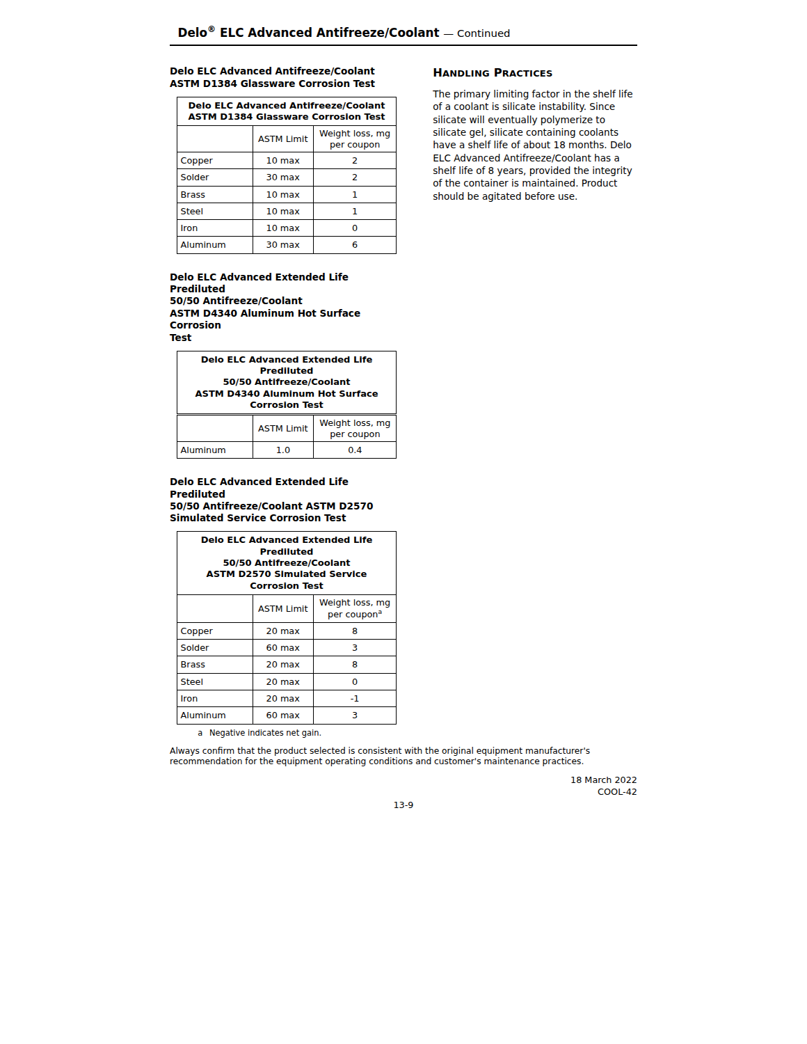Delo® ELC Advanced Antifreeze/Coolant — Continued
Delo ELC Advanced Antifreeze/Coolant
ASTM D1384 Glassware Corrosion Test
| Delo ELC Advanced Antifreeze/Coolant ASTM D1384 Glassware Corrosion Test |
| --- |
| | ASTM Limit | Weight loss, mg per coupon |
| Copper | 10 max | 2 |
| Solder | 30 max | 2 |
| Brass | 10 max | 1 |
| Steel | 10 max | 1 |
| Iron | 10 max | 0 |
| Aluminum | 30 max | 6 |
Delo ELC Advanced Extended Life Prediluted
50/50 Antifreeze/Coolant
ASTM D4340 Aluminum Hot Surface Corrosion
Test
| Delo ELC Advanced Extended Life Prediluted 50/50 Antifreeze/Coolant ASTM D4340 Aluminum Hot Surface Corrosion Test |
| --- |
| | ASTM Limit | Weight loss, mg per coupon |
| Aluminum | 1.0 | 0.4 |
Delo ELC Advanced Extended Life Prediluted
50/50 Antifreeze/Coolant ASTM D2570
Simulated Service Corrosion Test
| Delo ELC Advanced Extended Life Prediluted 50/50 Antifreeze/Coolant ASTM D2570 Simulated Service Corrosion Test |
| --- |
| | ASTM Limit | Weight loss, mg per coupon a |
| Copper | 20 max | 8 |
| Solder | 60 max | 3 |
| Brass | 20 max | 8 |
| Steel | 20 max | 0 |
| Iron | 20 max | -1 |
| Aluminum | 60 max | 3 |
a Negative indicates net gain.
HANDLING PRACTICES
The primary limiting factor in the shelf life of a coolant is silicate instability. Since silicate will eventually polymerize to silicate gel, silicate containing coolants have a shelf life of about 18 months. Delo ELC Advanced Antifreeze/Coolant has a shelf life of 8 years, provided the integrity of the container is maintained. Product should be agitated before use.
Always confirm that the product selected is consistent with the original equipment manufacturer's recommendation for the equipment operating conditions and customer's maintenance practices.
18 March 2022
COOL-42
13-9